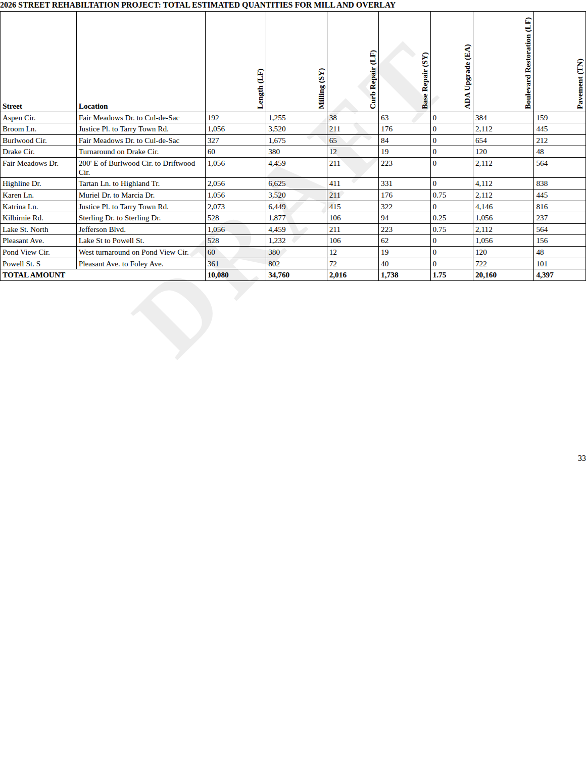DRAFT
2026 STREET REHABILTATION PROJECT: TOTAL ESTIMATED QUANTITIES FOR MILL AND OVERLAY
| Street | Location | Length (LF) | Milling (SY) | Curb Repair (LF) | Base Repair (SY) | ADA Upgrade (EA) | Boulevard Restoration (LF) | Pavement (TN) |
| --- | --- | --- | --- | --- | --- | --- | --- | --- |
| Aspen Cir. | Fair Meadows Dr. to Cul-de-Sac | 192 | 1,255 | 38 | 63 | 0 | 384 | 159 |
| Broom Ln. | Justice Pl. to Tarry Town Rd. | 1,056 | 3,520 | 211 | 176 | 0 | 2,112 | 445 |
| Burlwood Cir. | Fair Meadows Dr. to Cul-de-Sac | 327 | 1,675 | 65 | 84 | 0 | 654 | 212 |
| Drake Cir. | Turnaround on Drake Cir. | 60 | 380 | 12 | 19 | 0 | 120 | 48 |
| Fair Meadows Dr. | 200' E of Burlwood Cir. to Driftwood Cir. | 1,056 | 4,459 | 211 | 223 | 0 | 2,112 | 564 |
| Highline Dr. | Tartan Ln. to Highland Tr. | 2,056 | 6,625 | 411 | 331 | 0 | 4,112 | 838 |
| Karen Ln. | Muriel Dr. to Marcia Dr. | 1,056 | 3,520 | 211 | 176 | 0.75 | 2,112 | 445 |
| Katrina Ln. | Justice Pl. to Tarry Town Rd. | 2,073 | 6,449 | 415 | 322 | 0 | 4,146 | 816 |
| Kilbirnie Rd. | Sterling Dr. to Sterling Dr. | 528 | 1,877 | 106 | 94 | 0.25 | 1,056 | 237 |
| Lake St. North | Jefferson Blvd. | 1,056 | 4,459 | 211 | 223 | 0.75 | 2,112 | 564 |
| Pleasant Ave. | Lake St to Powell St. | 528 | 1,232 | 106 | 62 | 0 | 1,056 | 156 |
| Pond View Cir. | West turnaround on Pond View Cir. | 60 | 380 | 12 | 19 | 0 | 120 | 48 |
| Powell St. S | Pleasant Ave. to Foley Ave. | 361 | 802 | 72 | 40 | 0 | 722 | 101 |
| TOTAL AMOUNT | 10,080 | 34,760 | 2,016 | 1,738 | 1.75 | 20,160 | 4,397 |
33